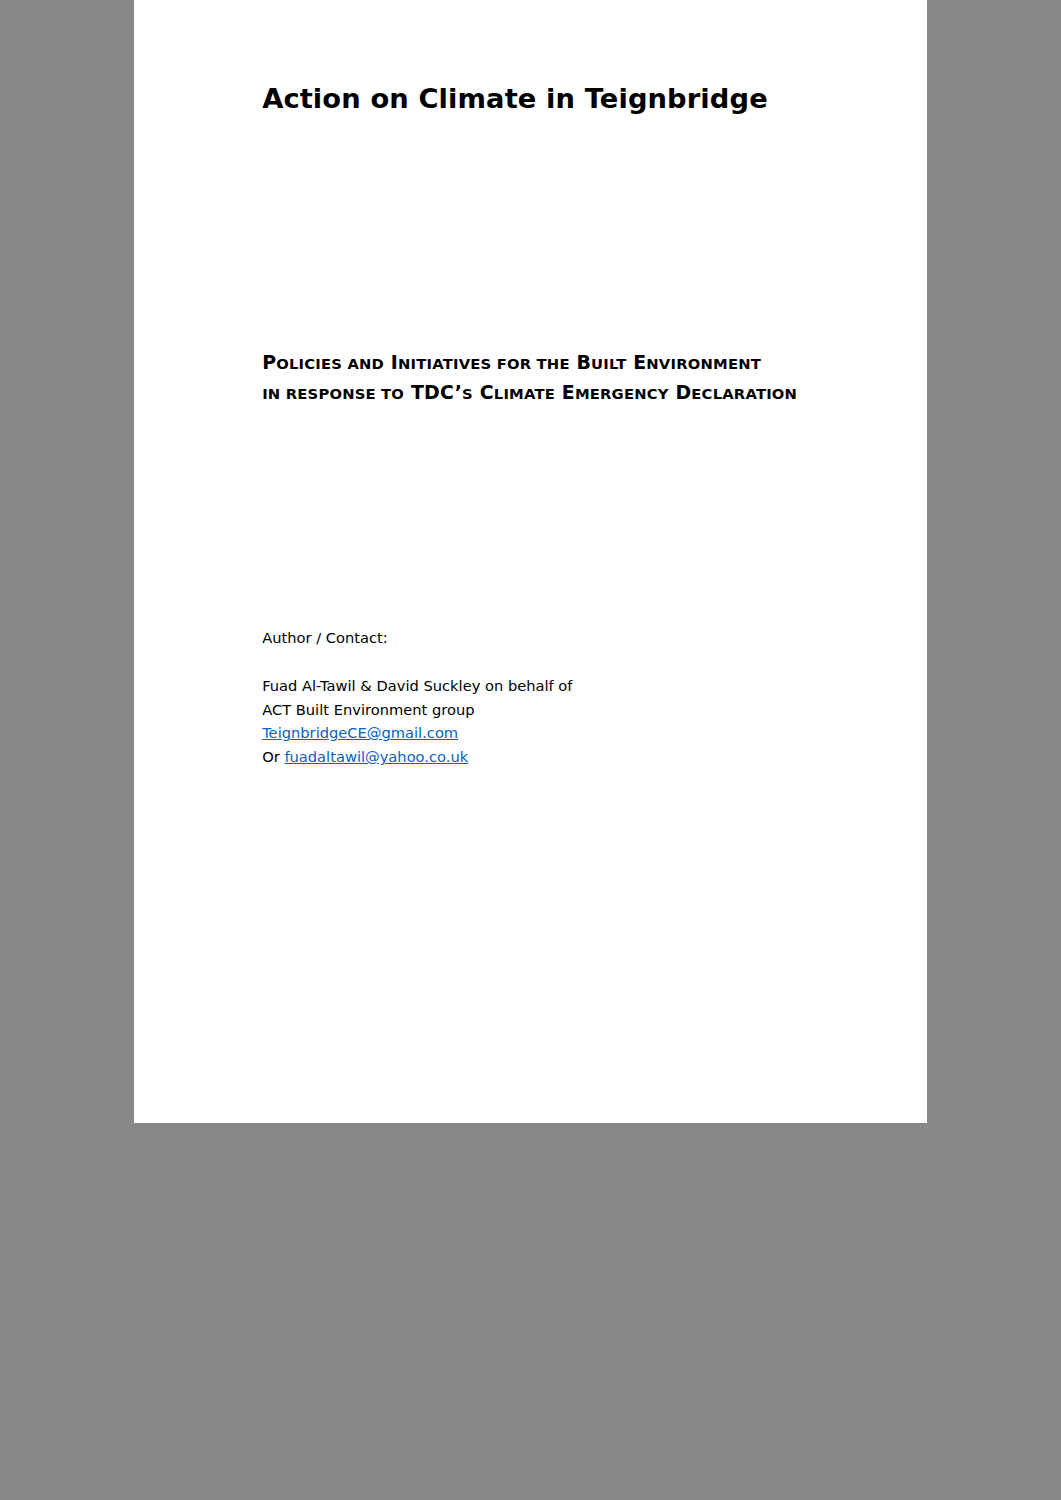Action on Climate in Teignbridge
POLICIES AND INITIATIVES FOR THE BUILT ENVIRONMENT
IN RESPONSE TO TDC’S CLIMATE EMERGENCY DECLARATION
Author / Contact:
Fuad Al-Tawil & David Suckley on behalf of
ACT Built Environment group
TeignbridgeCE@gmail.com
Or fuadaltawil@yahoo.co.uk